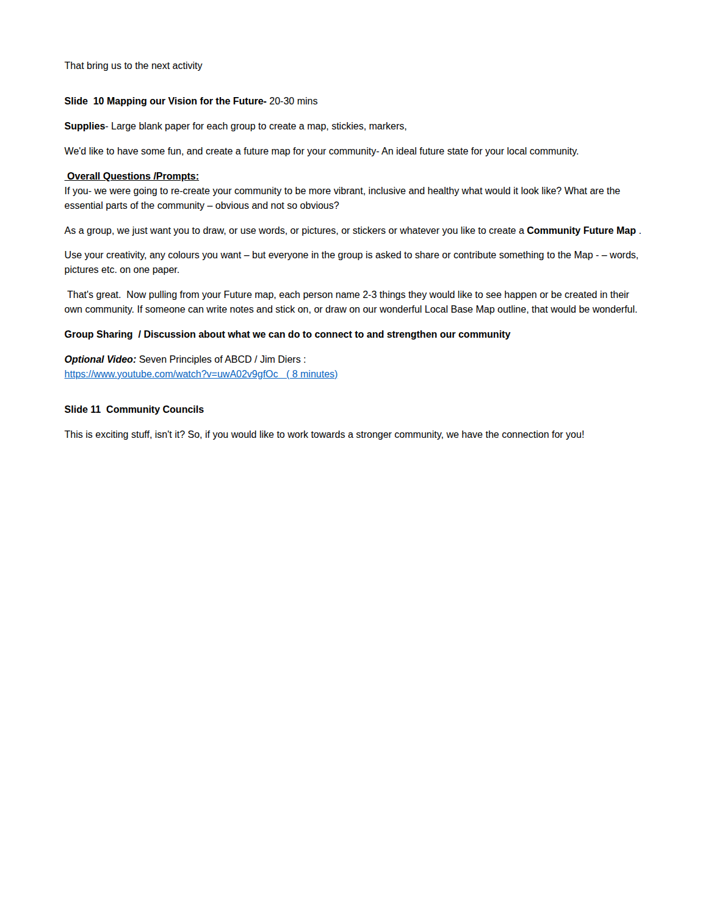That bring us to the next activity
Slide 10 Mapping our Vision for the Future- 20-30 mins
Supplies- Large blank paper for each group to create a map, stickies, markers,
We'd like to have some fun, and create a future map for your community- An ideal future state for your local community.
Overall Questions /Prompts:
If you- we were going to re-create your community to be more vibrant, inclusive and healthy what would it look like? What are the essential parts of the community – obvious and not so obvious?
As a group, we just want you to draw, or use words, or pictures, or stickers or whatever you like to create a Community Future Map .
Use your creativity, any colours you want – but everyone in the group is asked to share or contribute something to the Map - – words, pictures etc. on one paper.
That's great. Now pulling from your Future map, each person name 2-3 things they would like to see happen or be created in their own community. If someone can write notes and stick on, or draw on our wonderful Local Base Map outline, that would be wonderful.
Group Sharing / Discussion about what we can do to connect to and strengthen our community
Optional Video: Seven Principles of ABCD / Jim Diers :
https://www.youtube.com/watch?v=uwA02v9gfOc ( 8 minutes)
Slide 11 Community Councils
This is exciting stuff, isn't it? So, if you would like to work towards a stronger community, we have the connection for you!